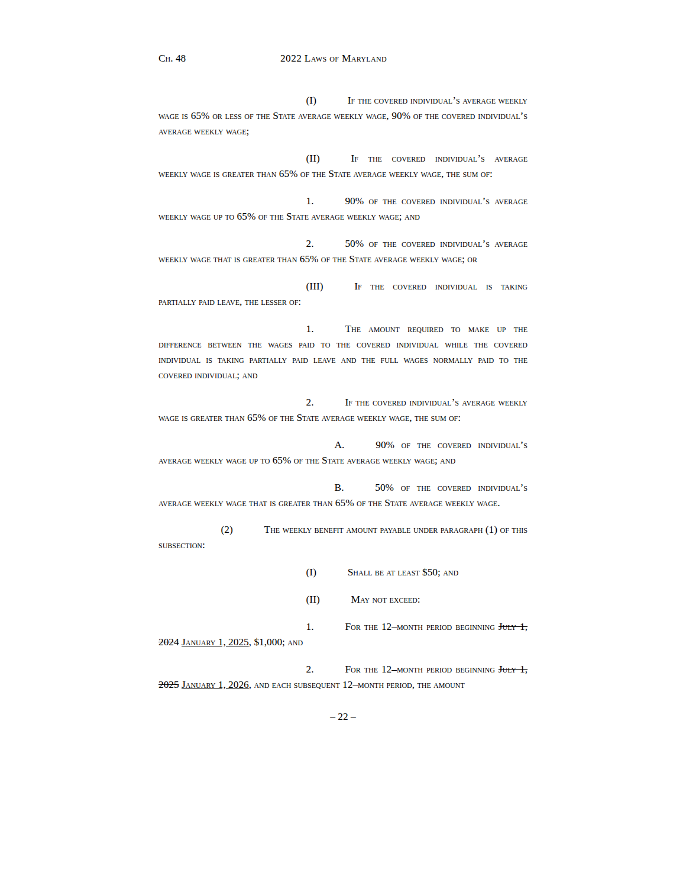Ch. 48
2022 Laws of Maryland
(I) If the covered individual’s average weekly wage is 65% or less of the State average weekly wage, 90% of the covered individual’s average weekly wage;
(II) If the covered individual’s average weekly wage is greater than 65% of the State average weekly wage, the sum of:
1. 90% of the covered individual’s average weekly wage up to 65% of the State average weekly wage; and
2. 50% of the covered individual’s average weekly wage that is greater than 65% of the State average weekly wage; or
(III) If the covered individual is taking partially paid leave, the lesser of:
1. The amount required to make up the difference between the wages paid to the covered individual while the covered individual is taking partially paid leave and the full wages normally paid to the covered individual; and
2. If the covered individual’s average weekly wage is greater than 65% of the State average weekly wage, the sum of:
A. 90% of the covered individual’s average weekly wage up to 65% of the State average weekly wage; and
B. 50% of the covered individual’s average weekly wage that is greater than 65% of the State average weekly wage.
(2) The weekly benefit amount payable under paragraph (1) of this subsection:
(I) Shall be at least $50; and
(II) May not exceed:
1. For the 12–month period beginning July 1, 2024 January 1, 2025, $1,000; and
2. For the 12–month period beginning July 1, 2025 January 1, 2026, and each subsequent 12–month period, the amount
– 22 –